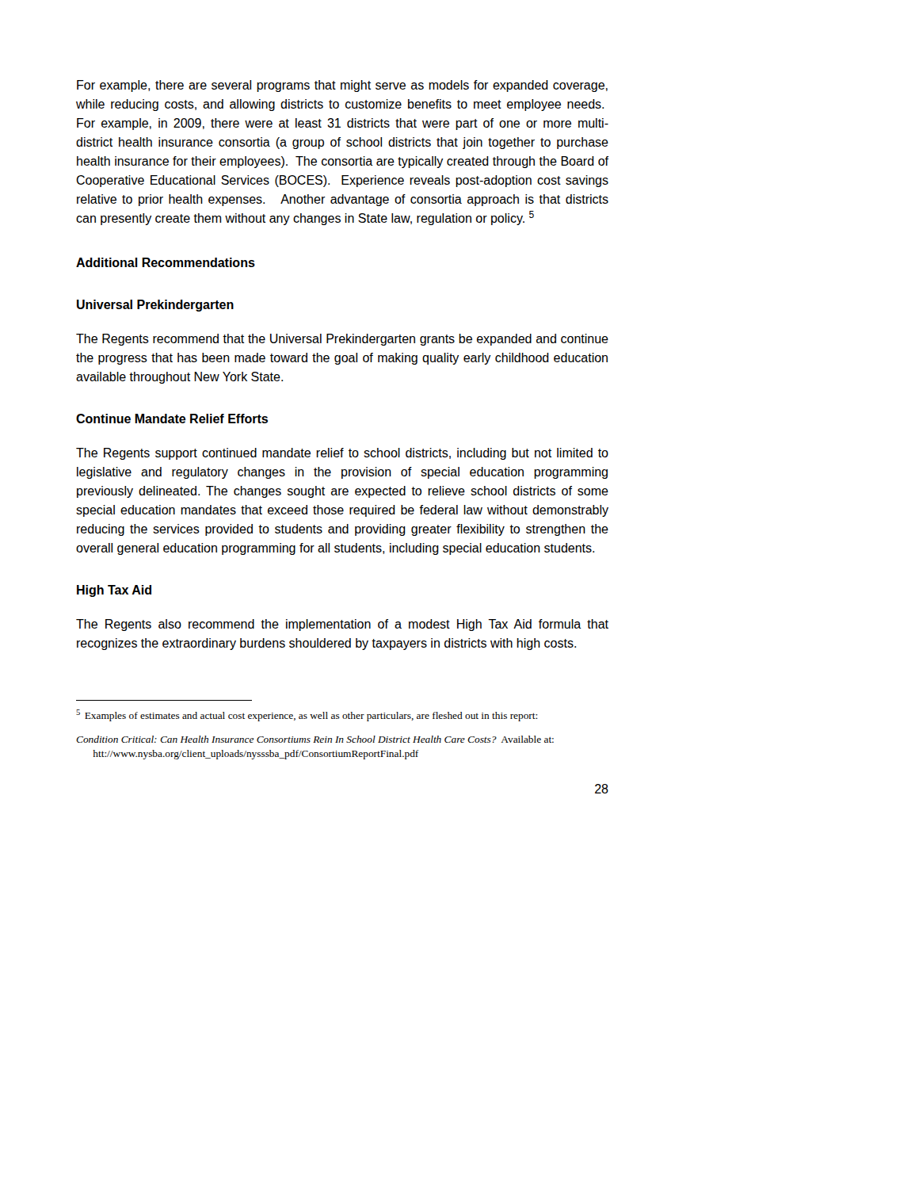For example, there are several programs that might serve as models for expanded coverage, while reducing costs, and allowing districts to customize benefits to meet employee needs. For example, in 2009, there were at least 31 districts that were part of one or more multi-district health insurance consortia (a group of school districts that join together to purchase health insurance for their employees). The consortia are typically created through the Board of Cooperative Educational Services (BOCES). Experience reveals post-adoption cost savings relative to prior health expenses. Another advantage of consortia approach is that districts can presently create them without any changes in State law, regulation or policy. 5
Additional Recommendations
Universal Prekindergarten
The Regents recommend that the Universal Prekindergarten grants be expanded and continue the progress that has been made toward the goal of making quality early childhood education available throughout New York State.
Continue Mandate Relief Efforts
The Regents support continued mandate relief to school districts, including but not limited to legislative and regulatory changes in the provision of special education programming previously delineated. The changes sought are expected to relieve school districts of some special education mandates that exceed those required be federal law without demonstrably reducing the services provided to students and providing greater flexibility to strengthen the overall general education programming for all students, including special education students.
High Tax Aid
The Regents also recommend the implementation of a modest High Tax Aid formula that recognizes the extraordinary burdens shouldered by taxpayers in districts with high costs.
5 Examples of estimates and actual cost experience, as well as other particulars, are fleshed out in this report:
Condition Critical: Can Health Insurance Consortiums Rein In School District Health Care Costs? Available at: htt://www.nysba.org/client_uploads/nysssba_pdf/ConsortiumReportFinal.pdf
28